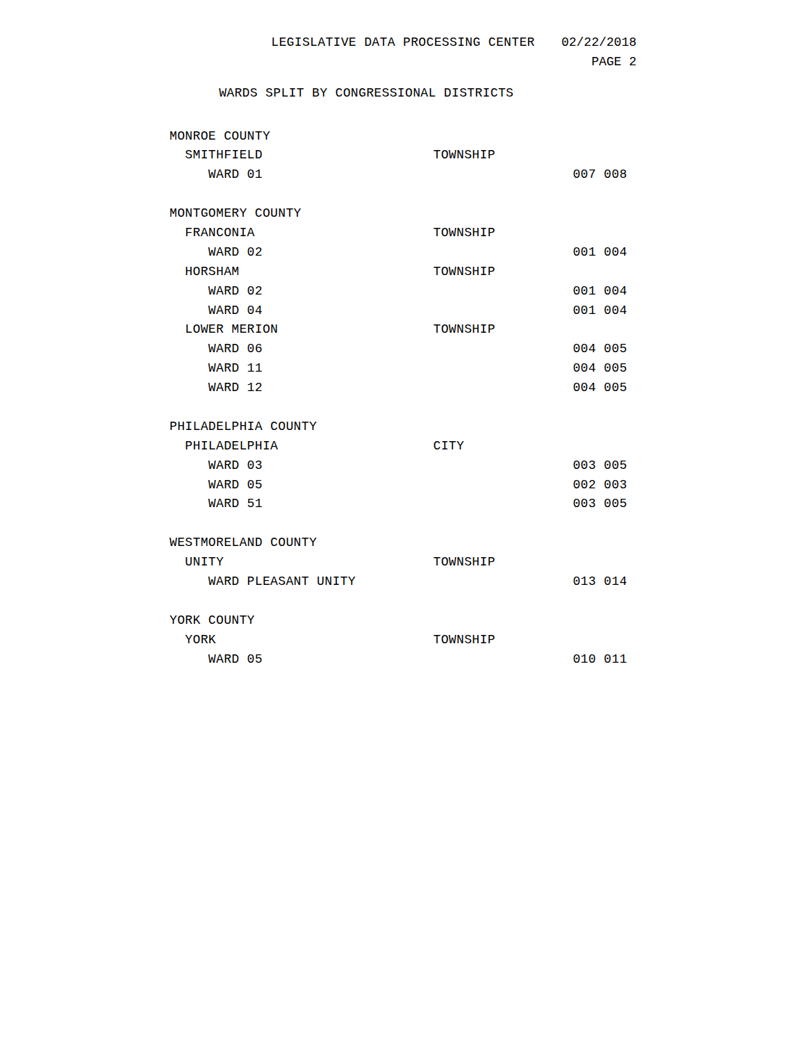LEGISLATIVE DATA PROCESSING CENTER
02/22/2018
PAGE 2
WARDS SPLIT BY CONGRESSIONAL DISTRICTS
MONROE COUNTY
  SMITHFIELD                      TOWNSHIP
     WARD 01                                        007 008

MONTGOMERY COUNTY
  FRANCONIA                       TOWNSHIP
     WARD 02                                        001 004
  HORSHAM                         TOWNSHIP
     WARD 02                                        001 004
     WARD 04                                        001 004
  LOWER MERION                    TOWNSHIP
     WARD 06                                        004 005
     WARD 11                                        004 005
     WARD 12                                        004 005

PHILADELPHIA COUNTY
  PHILADELPHIA                    CITY
     WARD 03                                        003 005
     WARD 05                                        002 003
     WARD 51                                        003 005

WESTMORELAND COUNTY
  UNITY                           TOWNSHIP
     WARD PLEASANT UNITY                            013 014

YORK COUNTY
  YORK                            TOWNSHIP
     WARD 05                                        010 011